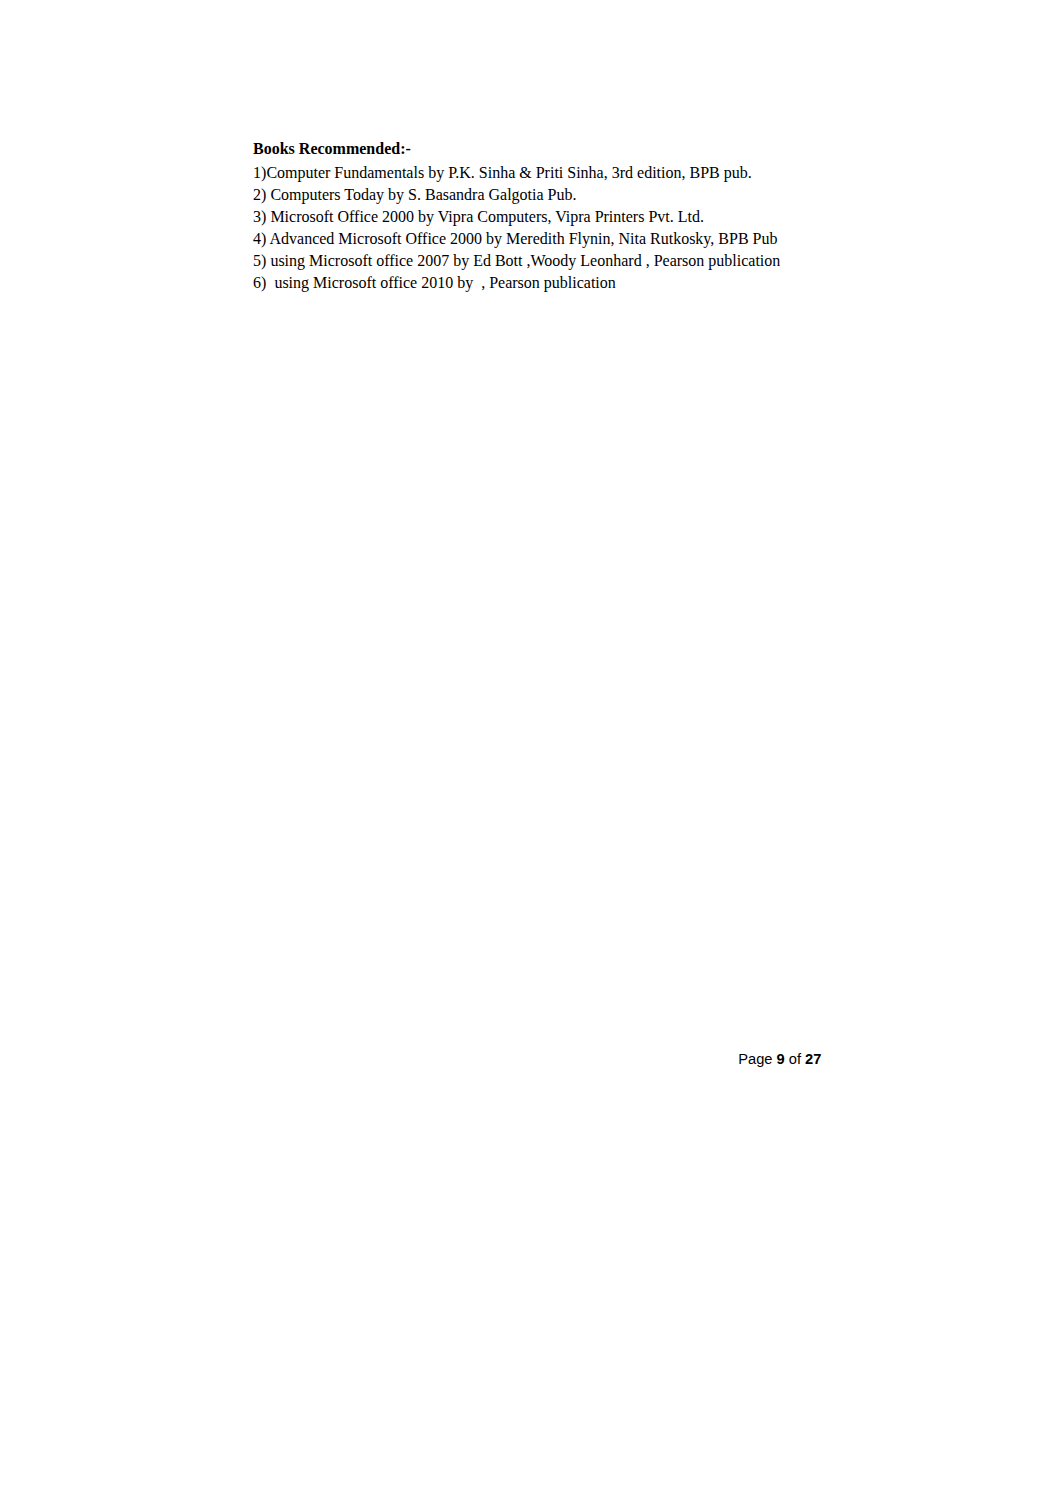Books Recommended:-
1)Computer Fundamentals by P.K. Sinha & Priti Sinha, 3rd edition, BPB pub.
2) Computers Today by S. Basandra Galgotia Pub.
3) Microsoft Office 2000 by Vipra Computers, Vipra Printers Pvt. Ltd.
4) Advanced Microsoft Office 2000 by Meredith Flynin, Nita Rutkosky, BPB Pub
5) using Microsoft office 2007 by Ed Bott ,Woody Leonhard , Pearson publication
6) using Microsoft office 2010 by , Pearson publication
Page 9 of 27